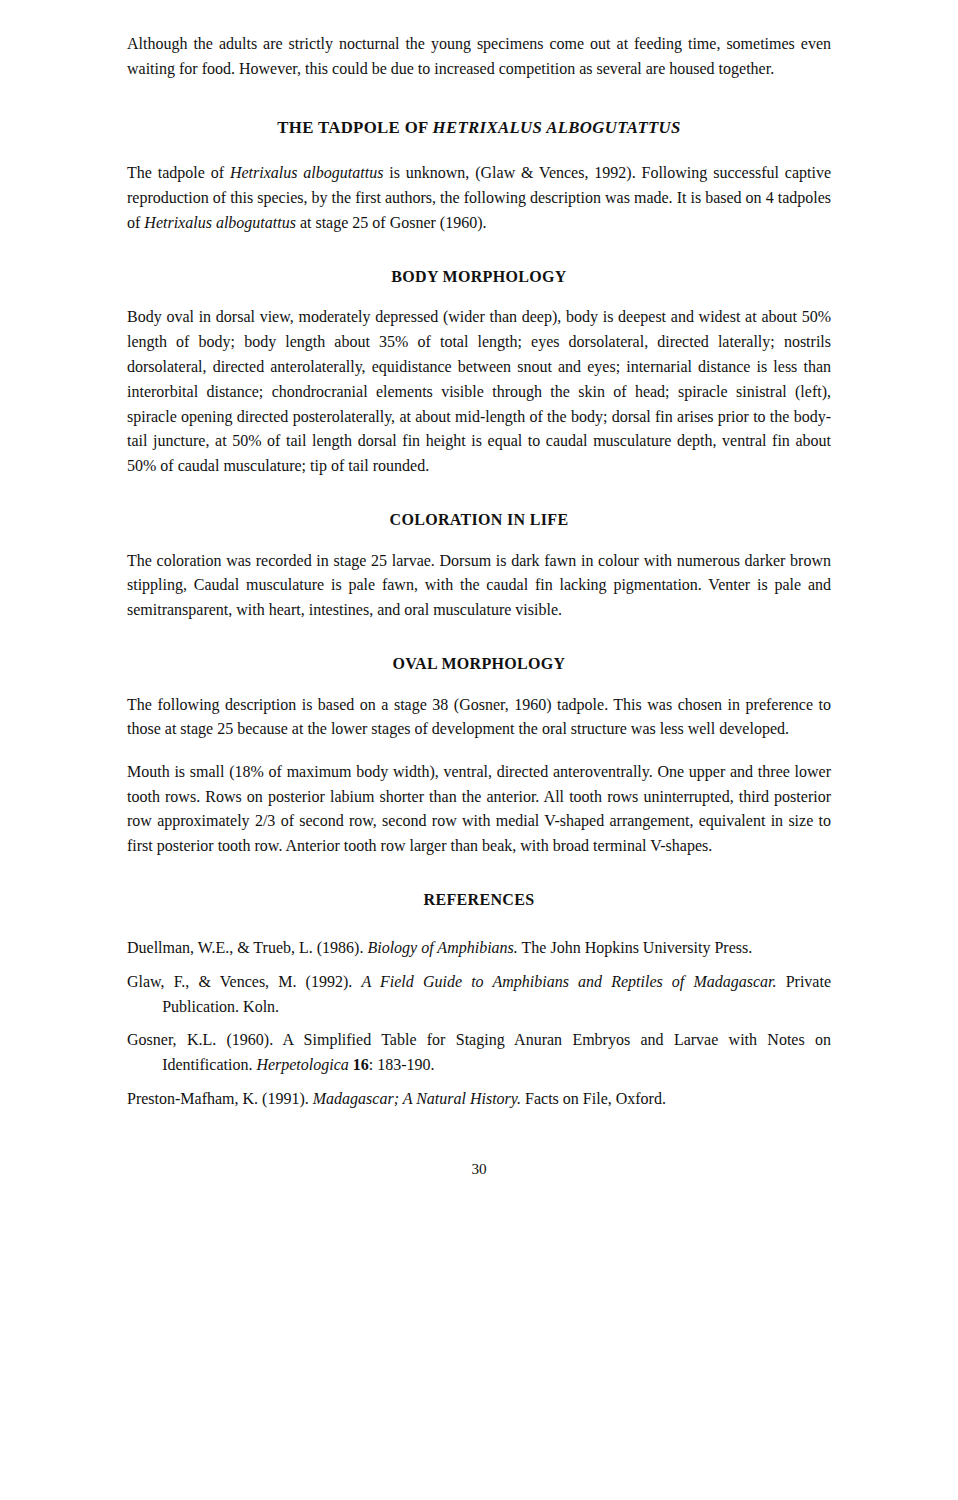Although the adults are strictly nocturnal the young specimens come out at feeding time, sometimes even waiting for food. However, this could be due to increased competition as several are housed together.
The Tadpole of Hetrixalus albogutattus
The tadpole of Hetrixalus albogutattus is unknown, (Glaw & Vences, 1992). Following successful captive reproduction of this species, by the first authors, the following description was made. It is based on 4 tadpoles of Hetrixalus albogutattus at stage 25 of Gosner (1960).
Body Morphology
Body oval in dorsal view, moderately depressed (wider than deep), body is deepest and widest at about 50% length of body; body length about 35% of total length; eyes dorsolateral, directed laterally; nostrils dorsolateral, directed anterolaterally, equidistance between snout and eyes; internarial distance is less than interorbital distance; chondrocranial elements visible through the skin of head; spiracle sinistral (left), spiracle opening directed posterolaterally, at about mid-length of the body; dorsal fin arises prior to the body-tail juncture, at 50% of tail length dorsal fin height is equal to caudal musculature depth, ventral fin about 50% of caudal musculature; tip of tail rounded.
Coloration in Life
The coloration was recorded in stage 25 larvae. Dorsum is dark fawn in colour with numerous darker brown stippling, Caudal musculature is pale fawn, with the caudal fin lacking pigmentation. Venter is pale and semitransparent, with heart, intestines, and oral musculature visible.
Oval Morphology
The following description is based on a stage 38 (Gosner, 1960) tadpole. This was chosen in preference to those at stage 25 because at the lower stages of development the oral structure was less well developed.
Mouth is small (18% of maximum body width), ventral, directed anteroventrally. One upper and three lower tooth rows. Rows on posterior labium shorter than the anterior. All tooth rows uninterrupted, third posterior row approximately 2/3 of second row, second row with medial V-shaped arrangement, equivalent in size to first posterior tooth row. Anterior tooth row larger than beak, with broad terminal V-shapes.
References
Duellman, W.E., & Trueb, L. (1986). Biology of Amphibians. The John Hopkins University Press.
Glaw, F., & Vences, M. (1992). A Field Guide to Amphibians and Reptiles of Madagascar. Private Publication. Koln.
Gosner, K.L. (1960). A Simplified Table for Staging Anuran Embryos and Larvae with Notes on Identification. Herpetologica 16: 183-190.
Preston-Mafham, K. (1991). Madagascar; A Natural History. Facts on File, Oxford.
30